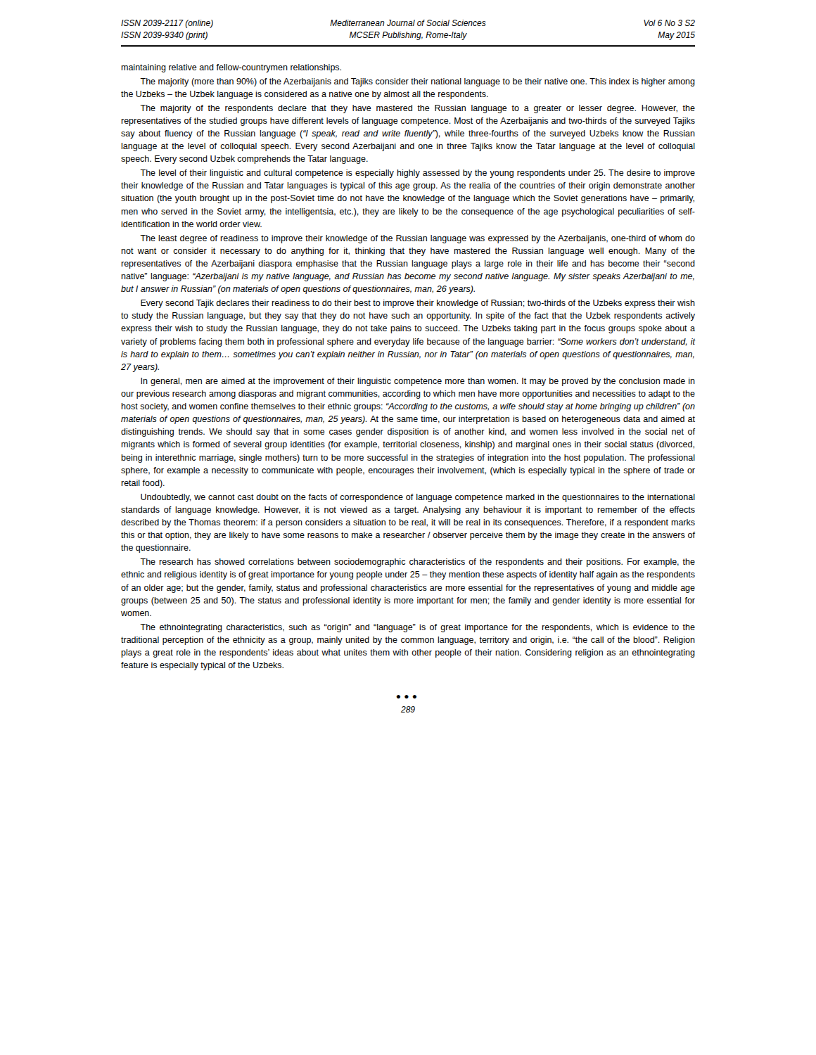| ISSN 2039-2117 (online) | Mediterranean Journal of Social Sciences | Vol 6 No 3 S2 |
| ISSN 2039-9340 (print) | MCSER Publishing, Rome-Italy | May 2015 |
maintaining relative and fellow-countrymen relationships.
The majority (more than 90%) of the Azerbaijanis and Tajiks consider their national language to be their native one. This index is higher among the Uzbeks – the Uzbek language is considered as a native one by almost all the respondents.
The majority of the respondents declare that they have mastered the Russian language to a greater or lesser degree. However, the representatives of the studied groups have different levels of language competence. Most of the Azerbaijanis and two-thirds of the surveyed Tajiks say about fluency of the Russian language (“I speak, read and write fluently”), while three-fourths of the surveyed Uzbeks know the Russian language at the level of colloquial speech. Every second Azerbaijani and one in three Tajiks know the Tatar language at the level of colloquial speech. Every second Uzbek comprehends the Tatar language.
The level of their linguistic and cultural competence is especially highly assessed by the young respondents under 25. The desire to improve their knowledge of the Russian and Tatar languages is typical of this age group. As the realia of the countries of their origin demonstrate another situation (the youth brought up in the post-Soviet time do not have the knowledge of the language which the Soviet generations have – primarily, men who served in the Soviet army, the intelligentsia, etc.), they are likely to be the consequence of the age psychological peculiarities of self-identification in the world order view.
The least degree of readiness to improve their knowledge of the Russian language was expressed by the Azerbaijanis, one-third of whom do not want or consider it necessary to do anything for it, thinking that they have mastered the Russian language well enough. Many of the representatives of the Azerbaijani diaspora emphasise that the Russian language plays a large role in their life and has become their “second native” language: “Azerbaijani is my native language, and Russian has become my second native language. My sister speaks Azerbaijani to me, but I answer in Russian” (on materials of open questions of questionnaires, man, 26 years).
Every second Tajik declares their readiness to do their best to improve their knowledge of Russian; two-thirds of the Uzbeks express their wish to study the Russian language, but they say that they do not have such an opportunity. In spite of the fact that the Uzbek respondents actively express their wish to study the Russian language, they do not take pains to succeed. The Uzbeks taking part in the focus groups spoke about a variety of problems facing them both in professional sphere and everyday life because of the language barrier: “Some workers don’t understand, it is hard to explain to them… sometimes you can’t explain neither in Russian, nor in Tatar” (on materials of open questions of questionnaires, man, 27 years).
In general, men are aimed at the improvement of their linguistic competence more than women. It may be proved by the conclusion made in our previous research among diasporas and migrant communities, according to which men have more opportunities and necessities to adapt to the host society, and women confine themselves to their ethnic groups: “According to the customs, a wife should stay at home bringing up children” (on materials of open questions of questionnaires, man, 25 years). At the same time, our interpretation is based on heterogeneous data and aimed at distinguishing trends. We should say that in some cases gender disposition is of another kind, and women less involved in the social net of migrants which is formed of several group identities (for example, territorial closeness, kinship) and marginal ones in their social status (divorced, being in interethnic marriage, single mothers) turn to be more successful in the strategies of integration into the host population. The professional sphere, for example a necessity to communicate with people, encourages their involvement, (which is especially typical in the sphere of trade or retail food).
Undoubtedly, we cannot cast doubt on the facts of correspondence of language competence marked in the questionnaires to the international standards of language knowledge. However, it is not viewed as a target. Analysing any behaviour it is important to remember of the effects described by the Thomas theorem: if a person considers a situation to be real, it will be real in its consequences. Therefore, if a respondent marks this or that option, they are likely to have some reasons to make a researcher / observer perceive them by the image they create in the answers of the questionnaire.
The research has showed correlations between sociodemographic characteristics of the respondents and their positions. For example, the ethnic and religious identity is of great importance for young people under 25 – they mention these aspects of identity half again as the respondents of an older age; but the gender, family, status and professional characteristics are more essential for the representatives of young and middle age groups (between 25 and 50). The status and professional identity is more important for men; the family and gender identity is more essential for women.
The ethnointegrating characteristics, such as “origin” and “language” is of great importance for the respondents, which is evidence to the traditional perception of the ethnicity as a group, mainly united by the common language, territory and origin, i.e. “the call of the blood”. Religion plays a great role in the respondents’ ideas about what unites them with other people of their nation. Considering religion as an ethnointegrating feature is especially typical of the Uzbeks.
●●●
289